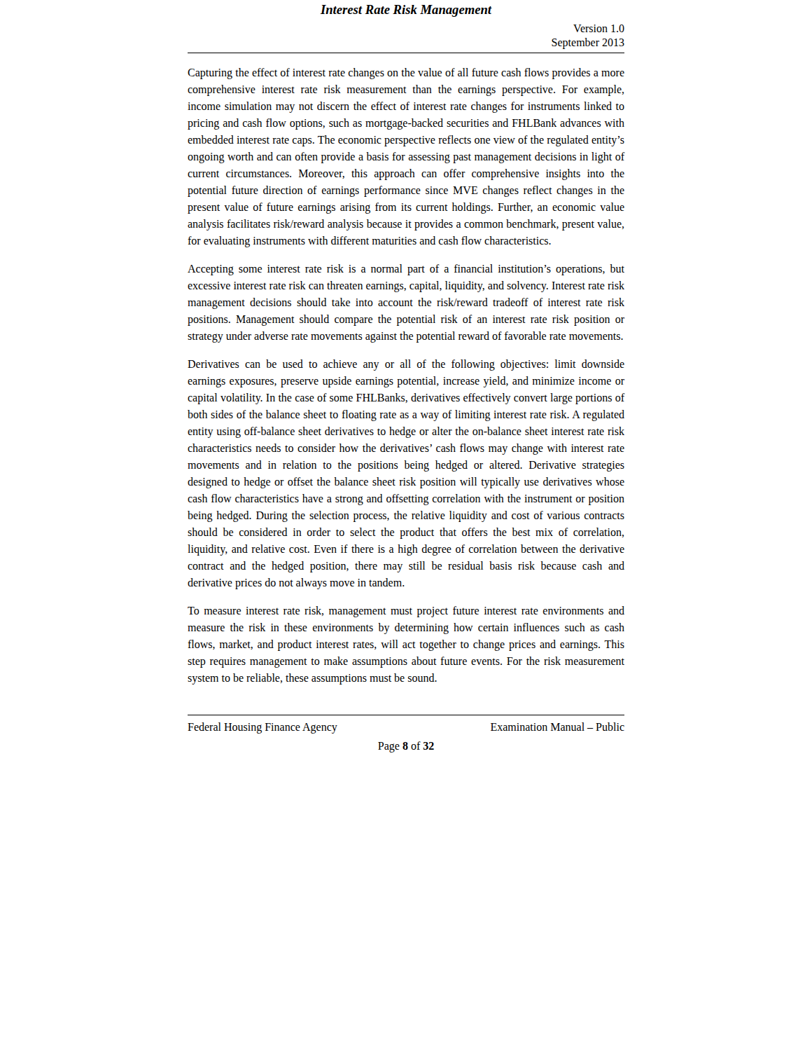Interest Rate Risk Management
Version 1.0
September 2013
Capturing the effect of interest rate changes on the value of all future cash flows provides a more comprehensive interest rate risk measurement than the earnings perspective. For example, income simulation may not discern the effect of interest rate changes for instruments linked to pricing and cash flow options, such as mortgage-backed securities and FHLBank advances with embedded interest rate caps. The economic perspective reflects one view of the regulated entity’s ongoing worth and can often provide a basis for assessing past management decisions in light of current circumstances. Moreover, this approach can offer comprehensive insights into the potential future direction of earnings performance since MVE changes reflect changes in the present value of future earnings arising from its current holdings. Further, an economic value analysis facilitates risk/reward analysis because it provides a common benchmark, present value, for evaluating instruments with different maturities and cash flow characteristics.
Accepting some interest rate risk is a normal part of a financial institution’s operations, but excessive interest rate risk can threaten earnings, capital, liquidity, and solvency. Interest rate risk management decisions should take into account the risk/reward tradeoff of interest rate risk positions. Management should compare the potential risk of an interest rate risk position or strategy under adverse rate movements against the potential reward of favorable rate movements.
Derivatives can be used to achieve any or all of the following objectives: limit downside earnings exposures, preserve upside earnings potential, increase yield, and minimize income or capital volatility. In the case of some FHLBanks, derivatives effectively convert large portions of both sides of the balance sheet to floating rate as a way of limiting interest rate risk. A regulated entity using off-balance sheet derivatives to hedge or alter the on-balance sheet interest rate risk characteristics needs to consider how the derivatives’ cash flows may change with interest rate movements and in relation to the positions being hedged or altered. Derivative strategies designed to hedge or offset the balance sheet risk position will typically use derivatives whose cash flow characteristics have a strong and offsetting correlation with the instrument or position being hedged. During the selection process, the relative liquidity and cost of various contracts should be considered in order to select the product that offers the best mix of correlation, liquidity, and relative cost. Even if there is a high degree of correlation between the derivative contract and the hedged position, there may still be residual basis risk because cash and derivative prices do not always move in tandem.
To measure interest rate risk, management must project future interest rate environments and measure the risk in these environments by determining how certain influences such as cash flows, market, and product interest rates, will act together to change prices and earnings. This step requires management to make assumptions about future events. For the risk measurement system to be reliable, these assumptions must be sound.
Federal Housing Finance Agency Examination Manual – Public
Page 8 of 32